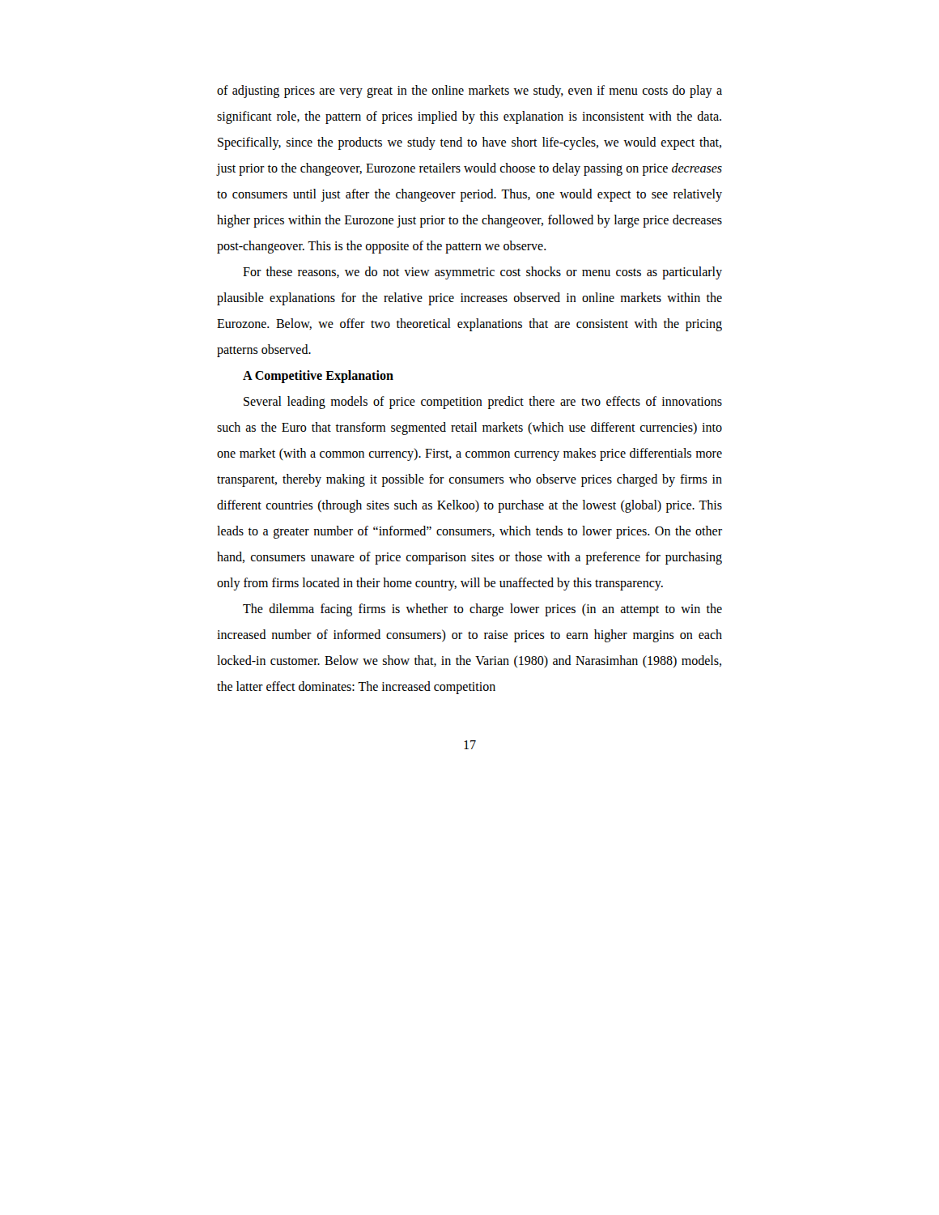of adjusting prices are very great in the online markets we study, even if menu costs do play a significant role, the pattern of prices implied by this explanation is inconsistent with the data. Specifically, since the products we study tend to have short life-cycles, we would expect that, just prior to the changeover, Eurozone retailers would choose to delay passing on price decreases to consumers until just after the changeover period. Thus, one would expect to see relatively higher prices within the Eurozone just prior to the changeover, followed by large price decreases post-changeover. This is the opposite of the pattern we observe.
For these reasons, we do not view asymmetric cost shocks or menu costs as particularly plausible explanations for the relative price increases observed in online markets within the Eurozone. Below, we offer two theoretical explanations that are consistent with the pricing patterns observed.
A Competitive Explanation
Several leading models of price competition predict there are two effects of innovations such as the Euro that transform segmented retail markets (which use different currencies) into one market (with a common currency). First, a common currency makes price differentials more transparent, thereby making it possible for consumers who observe prices charged by firms in different countries (through sites such as Kelkoo) to purchase at the lowest (global) price. This leads to a greater number of “informed” consumers, which tends to lower prices. On the other hand, consumers unaware of price comparison sites or those with a preference for purchasing only from firms located in their home country, will be unaffected by this transparency.
The dilemma facing firms is whether to charge lower prices (in an attempt to win the increased number of informed consumers) or to raise prices to earn higher margins on each locked-in customer. Below we show that, in the Varian (1980) and Narasimhan (1988) models, the latter effect dominates: The increased competition
17